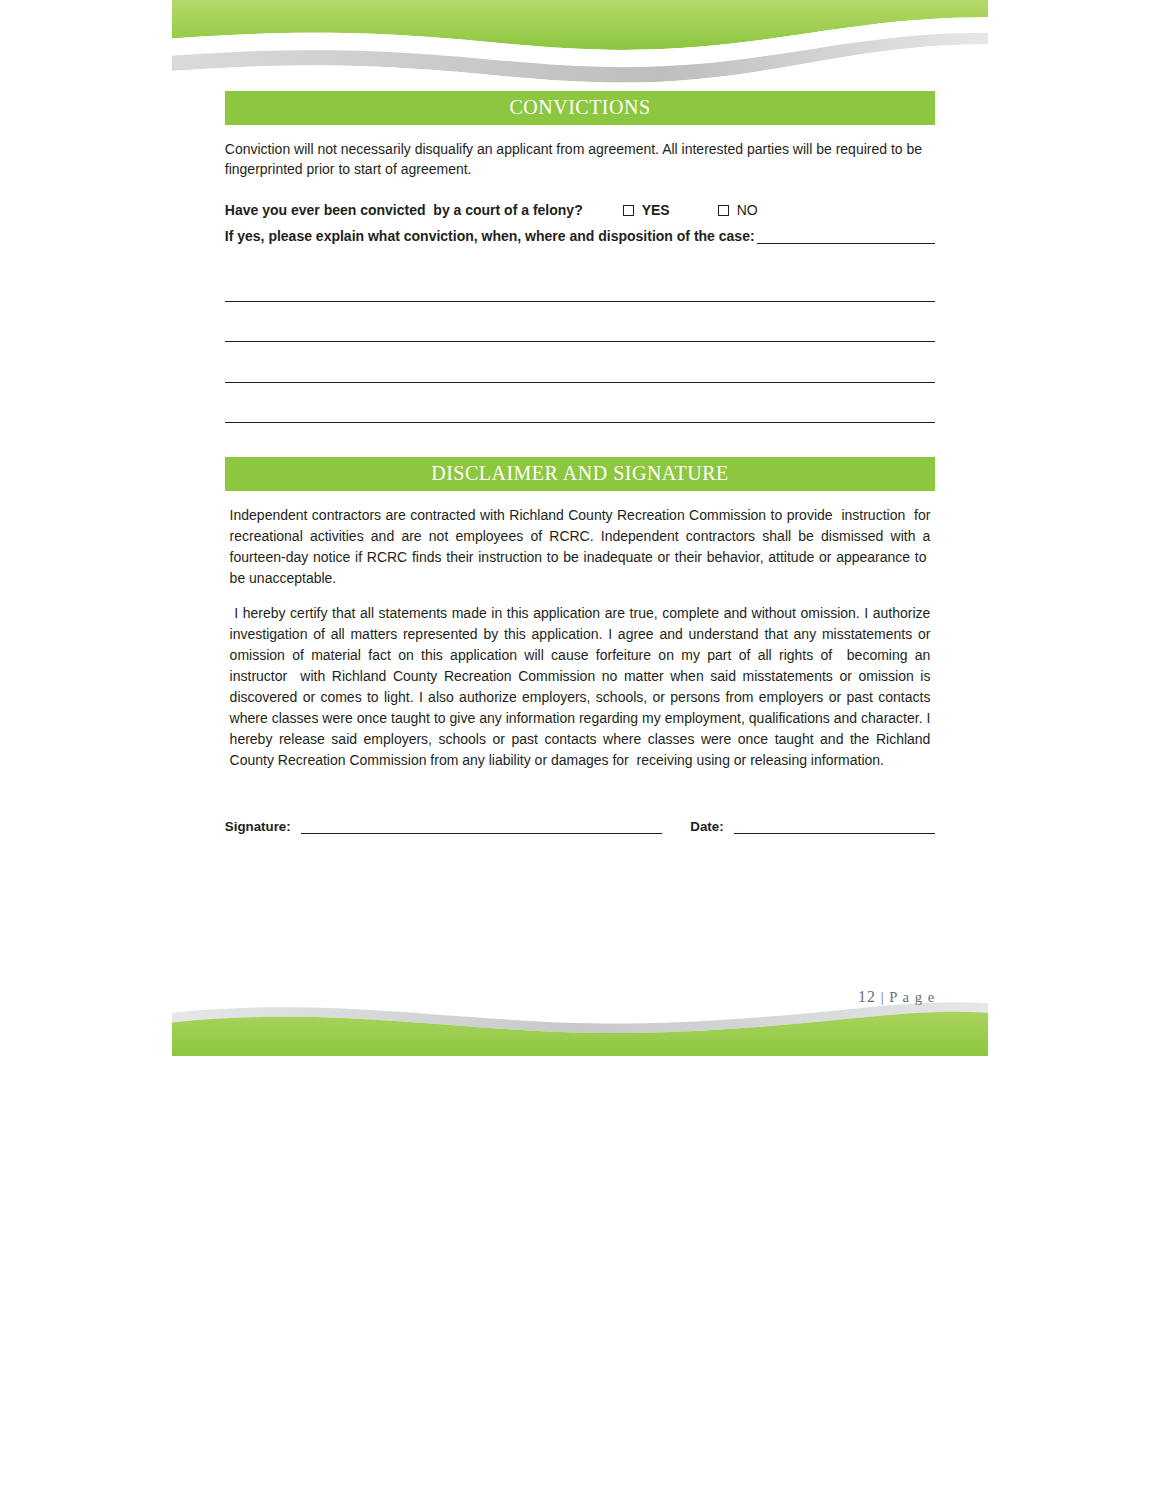CONVICTIONS
Conviction will not necessarily disqualify an applicant from agreement. All interested parties will be required to be fingerprinted prior to start of agreement.
Have you ever been convicted by a court of a felony? YES NO
If yes, please explain what conviction, when, where and disposition of the case:
DISCLAIMER AND SIGNATURE
Independent contractors are contracted with Richland County Recreation Commission to provide instruction for recreational activities and are not employees of RCRC. Independent contractors shall be dismissed with a fourteen-day notice if RCRC finds their instruction to be inadequate or their behavior, attitude or appearance to be unacceptable.
I hereby certify that all statements made in this application are true, complete and without omission. I authorize investigation of all matters represented by this application. I agree and understand that any misstatements or omission of material fact on this application will cause forfeiture on my part of all rights of becoming an instructor with Richland County Recreation Commission no matter when said misstatements or omission is discovered or comes to light. I also authorize employers, schools, or persons from employers or past contacts where classes were once taught to give any information regarding my employment, qualifications and character. I hereby release said employers, schools or past contacts where classes were once taught and the Richland County Recreation Commission from any liability or damages for receiving using or releasing information.
Signature: Date:
12 | P a g e